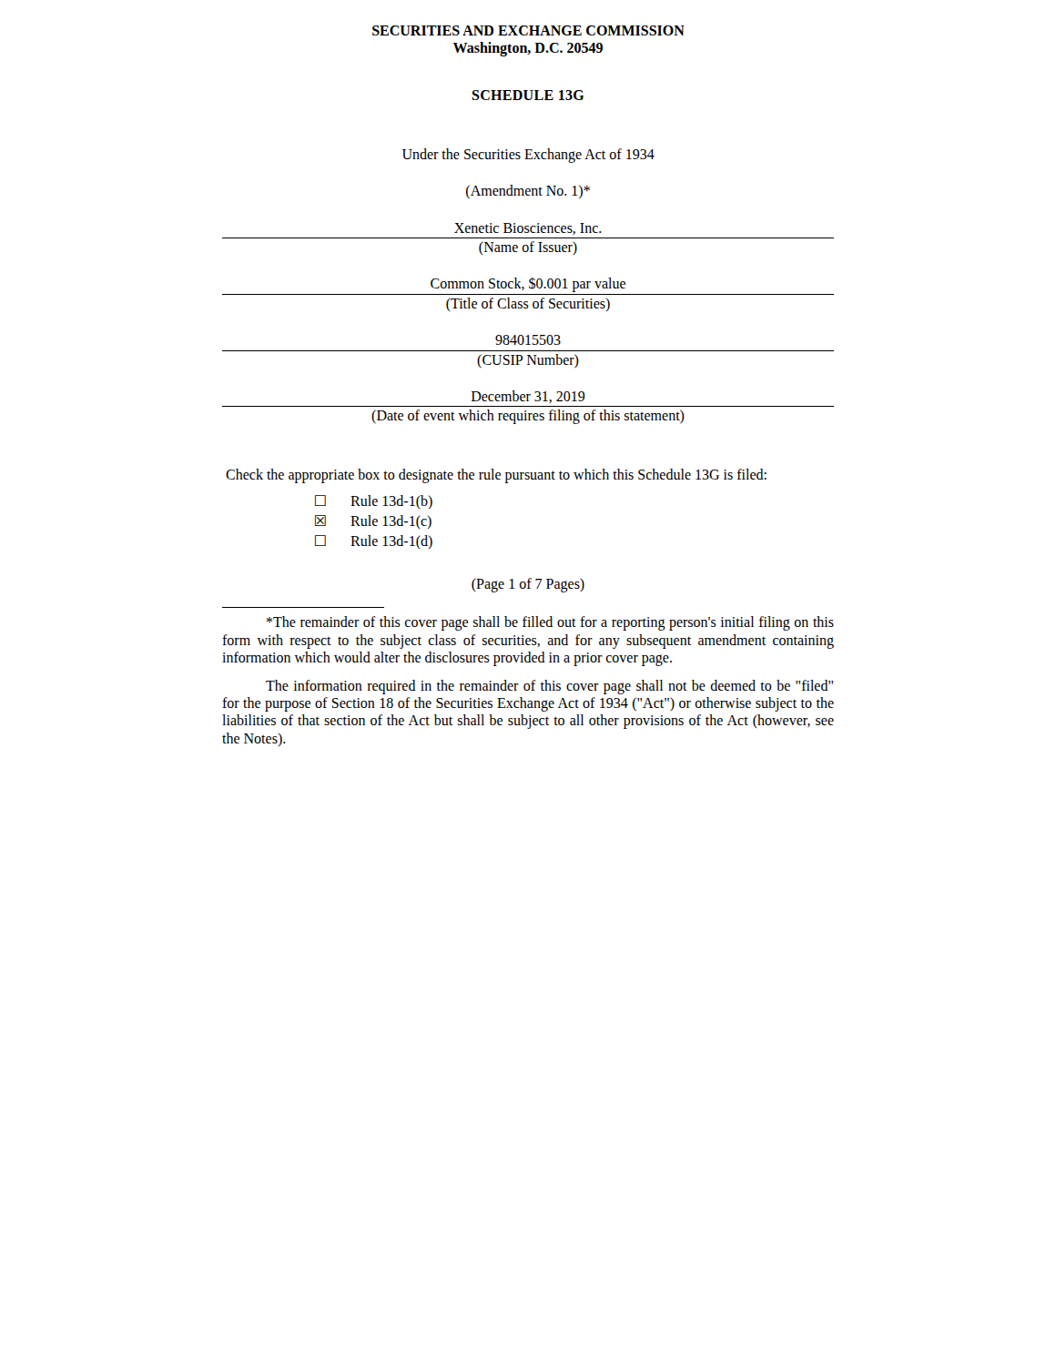SECURITIES AND EXCHANGE COMMISSION
Washington, D.C. 20549
SCHEDULE 13G
Under the Securities Exchange Act of 1934
(Amendment No. 1)*
Xenetic Biosciences, Inc.
(Name of Issuer)
Common Stock, $0.001 par value
(Title of Class of Securities)
984015503
(CUSIP Number)
December 31, 2019
(Date of event which requires filing of this statement)
Check the appropriate box to designate the rule pursuant to which this Schedule 13G is filed:
| ☐ | Rule 13d-1(b) |
| ☒ | Rule 13d-1(c) |
| ☐ | Rule 13d-1(d) |
(Page 1 of 7 Pages)
*The remainder of this cover page shall be filled out for a reporting person's initial filing on this form with respect to the subject class of securities, and for any subsequent amendment containing information which would alter the disclosures provided in a prior cover page.
The information required in the remainder of this cover page shall not be deemed to be "filed" for the purpose of Section 18 of the Securities Exchange Act of 1934 ("Act") or otherwise subject to the liabilities of that section of the Act but shall be subject to all other provisions of the Act (however, see the Notes).